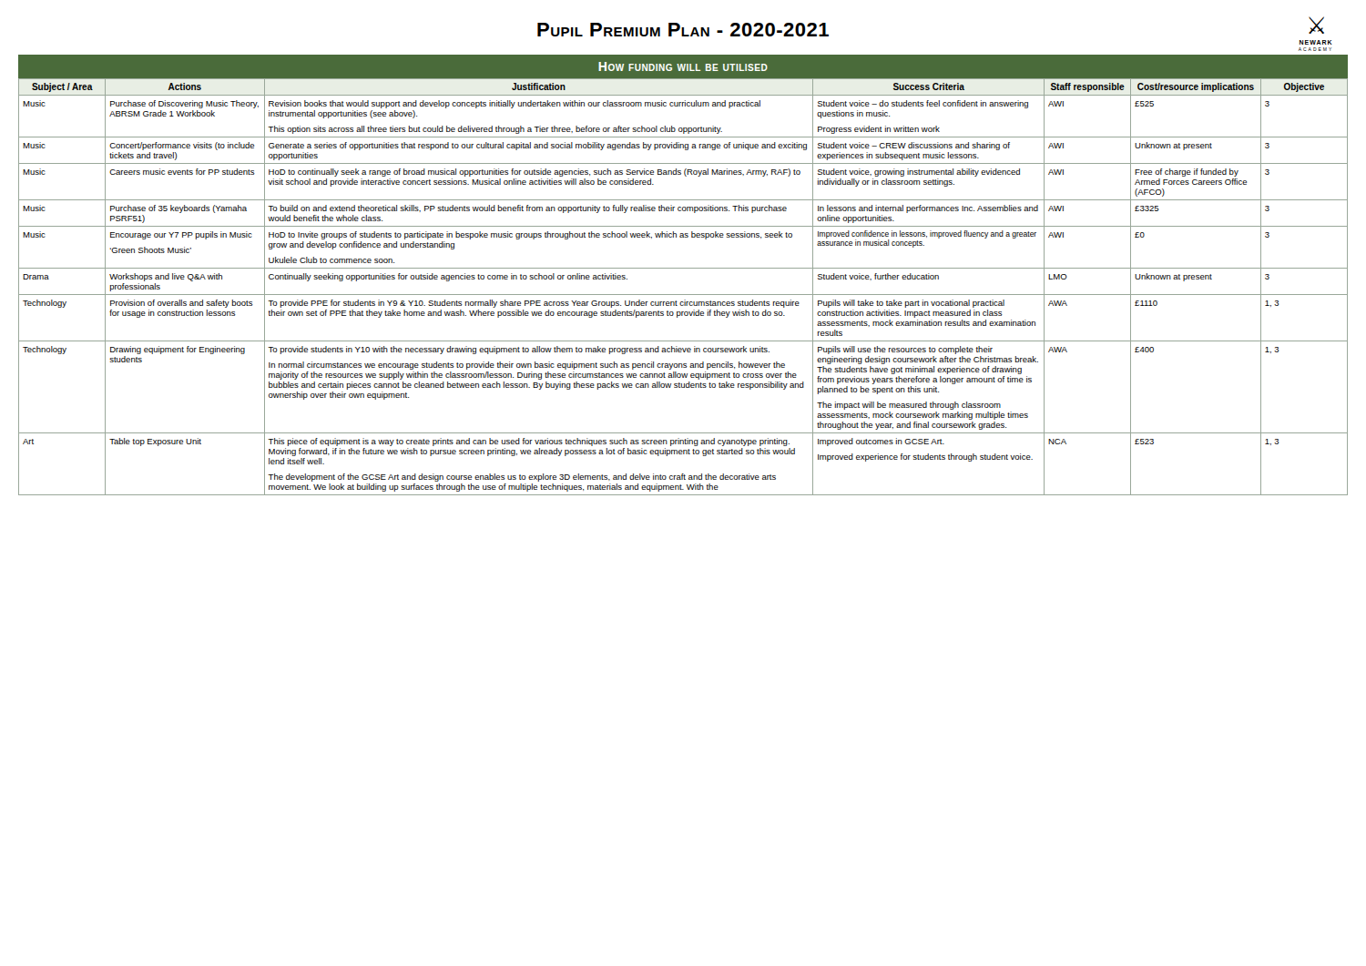⚔ NEWARK
ACADEMY
Pupil Premium Plan - 2020-2021
How funding will be utilised
| Subject / Area | Actions | Justification | Success Criteria | Staff responsible | Cost/resource implications | Objective |
| --- | --- | --- | --- | --- | --- | --- |
| Music | Purchase of Discovering Music Theory, ABRSM Grade 1 Workbook | Revision books that would support and develop concepts initially undertaken within our classroom music curriculum and practical instrumental opportunities (see above). This option sits across all three tiers but could be delivered through a Tier three, before or after school club opportunity. | Student voice – do students feel confident in answering questions in music. Progress evident in written work | AWI | £525 | 3 |
| Music | Concert/performance visits (to include tickets and travel) | Generate a series of opportunities that respond to our cultural capital and social mobility agendas by providing a range of unique and exciting opportunities | Student voice – CREW discussions and sharing of experiences in subsequent music lessons. | AWI | Unknown at present | 3 |
| Music | Careers music events for PP students | HoD to continually seek a range of broad musical opportunities for outside agencies, such as Service Bands (Royal Marines, Army, RAF) to visit school and provide interactive concert sessions. Musical online activities will also be considered. | Student voice, growing instrumental ability evidenced individually or in classroom settings. | AWI | Free of charge if funded by Armed Forces Careers Office (AFCO) | 3 |
| Music | Purchase of 35 keyboards (Yamaha PSRF51) | To build on and extend theoretical skills, PP students would benefit from an opportunity to fully realise their compositions. This purchase would benefit the whole class. | In lessons and internal performances Inc. Assemblies and online opportunities. | AWI | £3325 | 3 |
| Music | Encourage our Y7 PP pupils in Music ‘Green Shoots Music’ | HoD to Invite groups of students to participate in bespoke music groups throughout the school week, which as bespoke sessions, seek to grow and develop confidence and understanding Ukulele Club to commence soon. | Improved confidence in lessons, improved fluency and a greater assurance in musical concepts. | AWI | £0 | 3 |
| Drama | Workshops and live Q&A with professionals | Continually seeking opportunities for outside agencies to come in to school or online activities. | Student voice, further education | LMO | Unknown at present | 3 |
| Technology | Provision of overalls and safety boots for usage in construction lessons | To provide PPE for students in Y9 & Y10. Students normally share PPE across Year Groups. Under current circumstances students require their own set of PPE that they take home and wash. Where possible we do encourage students/parents to provide if they wish to do so. | Pupils will take to take part in vocational practical construction activities. Impact measured in class assessments, mock examination results and examination results | AWA | £1110 | 1, 3 |
| Technology | Drawing equipment for Engineering students | To provide students in Y10 with the necessary drawing equipment to allow them to make progress and achieve in coursework units. In normal circumstances we encourage students to provide their own basic equipment such as pencil crayons and pencils, however the majority of the resources we supply within the classroom/lesson. During these circumstances we cannot allow equipment to cross over the bubbles and certain pieces cannot be cleaned between each lesson. By buying these packs we can allow students to take responsibility and ownership over their own equipment. | Pupils will use the resources to complete their engineering design coursework after the Christmas break. The students have got minimal experience of drawing from previous years therefore a longer amount of time is planned to be spent on this unit. The impact will be measured through classroom assessments, mock coursework marking multiple times throughout the year, and final coursework grades. | AWA | £400 | 1, 3 |
| Art | Table top Exposure Unit | This piece of equipment is a way to create prints and can be used for various techniques such as screen printing and cyanotype printing. Moving forward, if in the future we wish to pursue screen printing, we already possess a lot of basic equipment to get started so this would lend itself well. The development of the GCSE Art and design course enables us to explore 3D elements, and delve into craft and the decorative arts movement. We look at building up surfaces through the use of multiple techniques, materials and equipment. With the | Improved outcomes in GCSE Art. Improved experience for students through student voice. | NCA | £523 | 1, 3 |